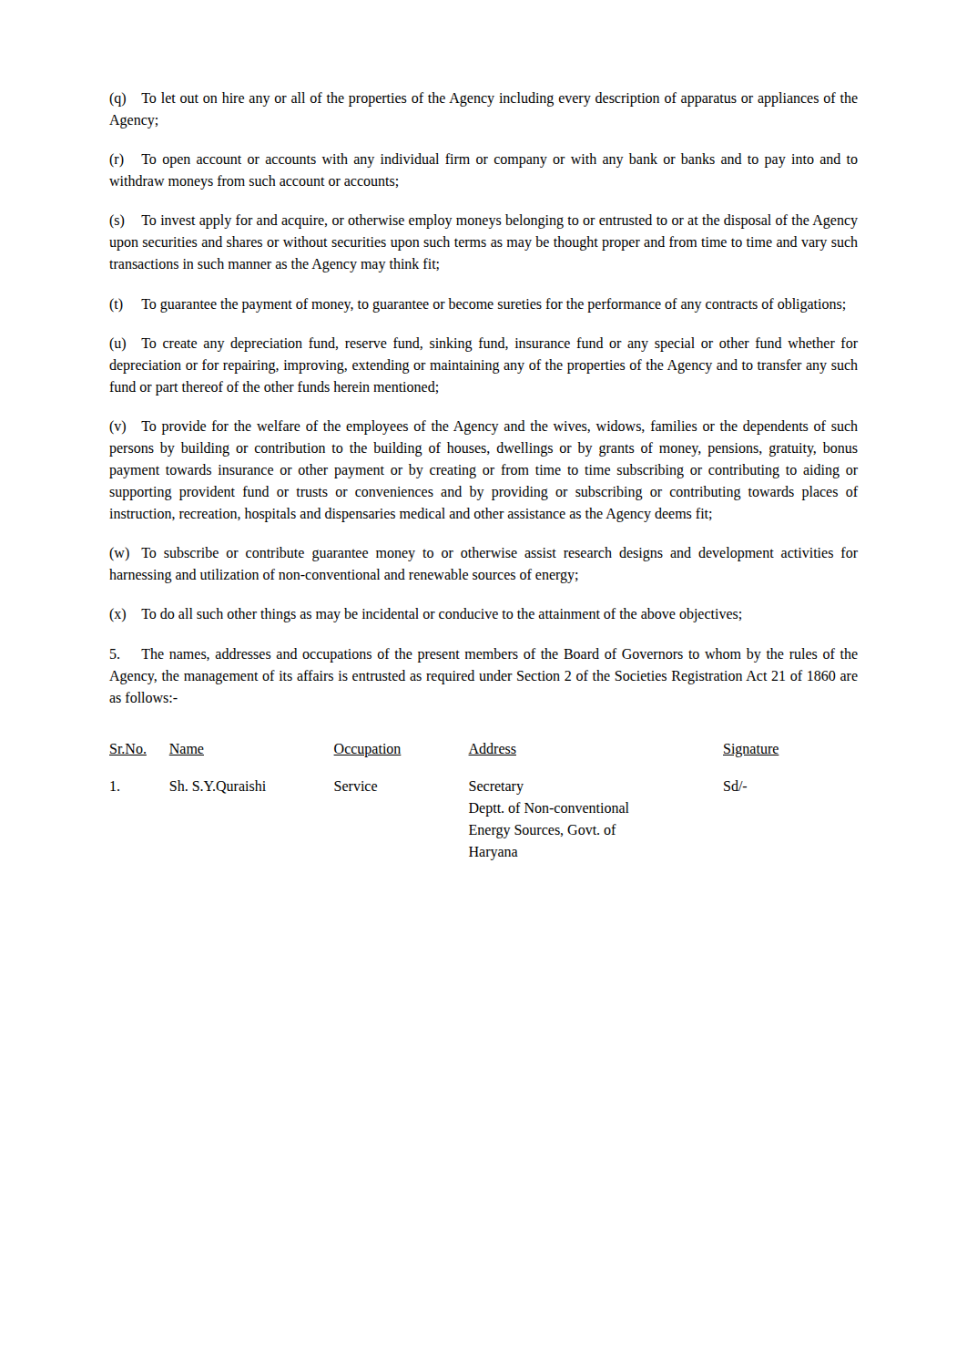(q) To let out on hire any or all of the properties of the Agency including every description of apparatus or appliances of the Agency;
(r) To open account or accounts with any individual firm or company or with any bank or banks and to pay into and to withdraw moneys from such account or accounts;
(s) To invest apply for and acquire, or otherwise employ moneys belonging to or entrusted to or at the disposal of the Agency upon securities and shares or without securities upon such terms as may be thought proper and from time to time and vary such transactions in such manner as the Agency may think fit;
(t) To guarantee the payment of money, to guarantee or become sureties for the performance of any contracts of obligations;
(u) To create any depreciation fund, reserve fund, sinking fund, insurance fund or any special or other fund whether for depreciation or for repairing, improving, extending or maintaining any of the properties of the Agency and to transfer any such fund or part thereof of the other funds herein mentioned;
(v) To provide for the welfare of the employees of the Agency and the wives, widows, families or the dependents of such persons by building or contribution to the building of houses, dwellings or by grants of money, pensions, gratuity, bonus payment towards insurance or other payment or by creating or from time to time subscribing or contributing to aiding or supporting provident fund or trusts or conveniences and by providing or subscribing or contributing towards places of instruction, recreation, hospitals and dispensaries medical and other assistance as the Agency deems fit;
(w) To subscribe or contribute guarantee money to or otherwise assist research designs and development activities for harnessing and utilization of non-conventional and renewable sources of energy;
(x) To do all such other things as may be incidental or conducive to the attainment of the above objectives;
5. The names, addresses and occupations of the present members of the Board of Governors to whom by the rules of the Agency, the management of its affairs is entrusted as required under Section 2 of the Societies Registration Act 21 of 1860 are as follows:-
| Sr.No. | Name | Occupation | Address | Signature |
| --- | --- | --- | --- | --- |
| 1. | Sh. S.Y.Quraishi | Service | Secretary Deptt. of Non-conventional Energy Sources, Govt. of Haryana | Sd/- |